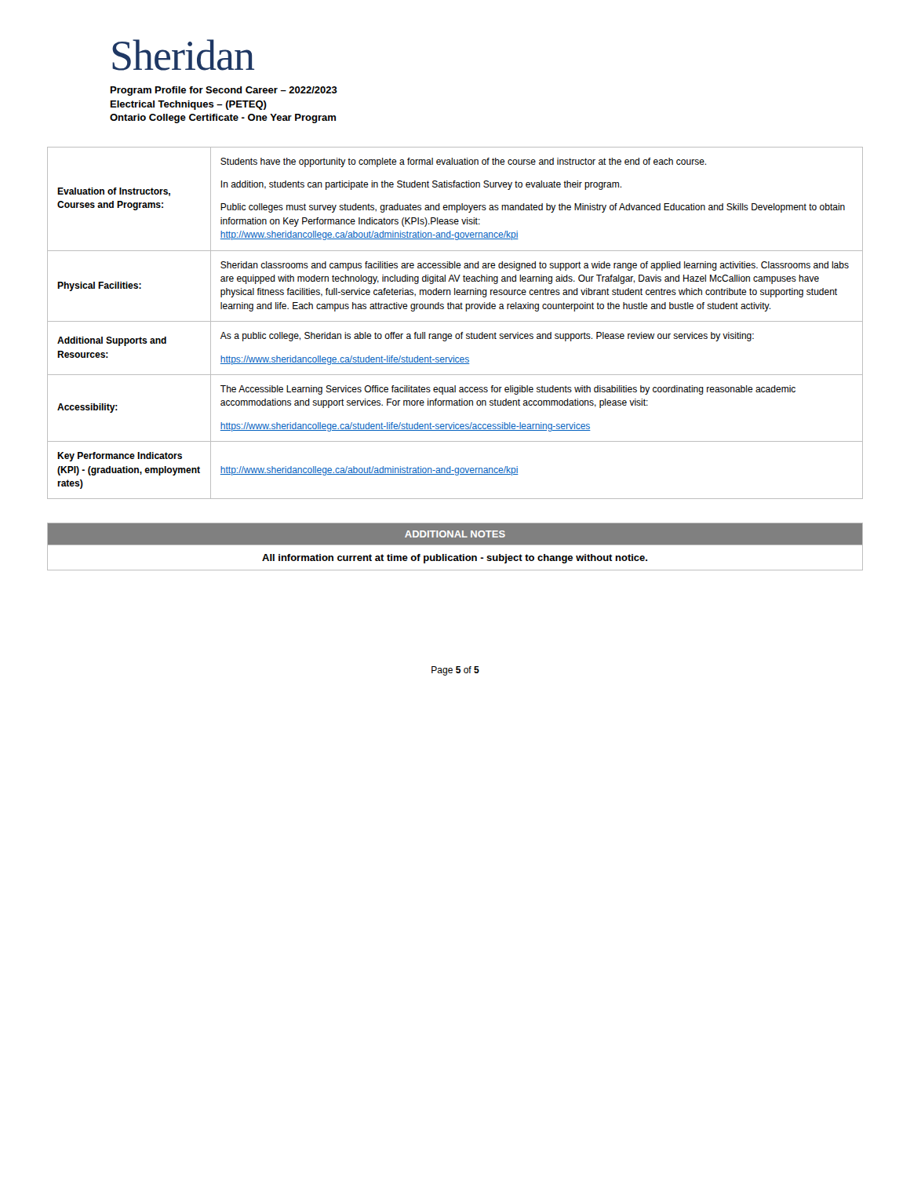Sheridan
Program Profile for Second Career – 2022/2023
Electrical Techniques – (PETEQ)
Ontario College Certificate - One Year Program
| Evaluation of Instructors, Courses and Programs: | Students have the opportunity to complete a formal evaluation of the course and instructor at the end of each course. In addition, students can participate in the Student Satisfaction Survey to evaluate their program. Public colleges must survey students, graduates and employers as mandated by the Ministry of Advanced Education and Skills Development to obtain information on Key Performance Indicators (KPIs).Please visit: http://www.sheridancollege.ca/about/administration-and-governance/kpi |
| Physical Facilities: | Sheridan classrooms and campus facilities are accessible and are designed to support a wide range of applied learning activities. Classrooms and labs are equipped with modern technology, including digital AV teaching and learning aids. Our Trafalgar, Davis and Hazel McCallion campuses have physical fitness facilities, full-service cafeterias, modern learning resource centres and vibrant student centres which contribute to supporting student learning and life. Each campus has attractive grounds that provide a relaxing counterpoint to the hustle and bustle of student activity. |
| Additional Supports and Resources: | As a public college, Sheridan is able to offer a full range of student services and supports. Please review our services by visiting: https://www.sheridancollege.ca/student-life/student-services |
| Accessibility: | The Accessible Learning Services Office facilitates equal access for eligible students with disabilities by coordinating reasonable academic accommodations and support services. For more information on student accommodations, please visit: https://www.sheridancollege.ca/student-life/student-services/accessible-learning-services |
| Key Performance Indicators (KPI) - (graduation, employment rates) | http://www.sheridancollege.ca/about/administration-and-governance/kpi |
| ADDITIONAL NOTES |
| All information current at time of publication - subject to change without notice. |
Page 5 of 5